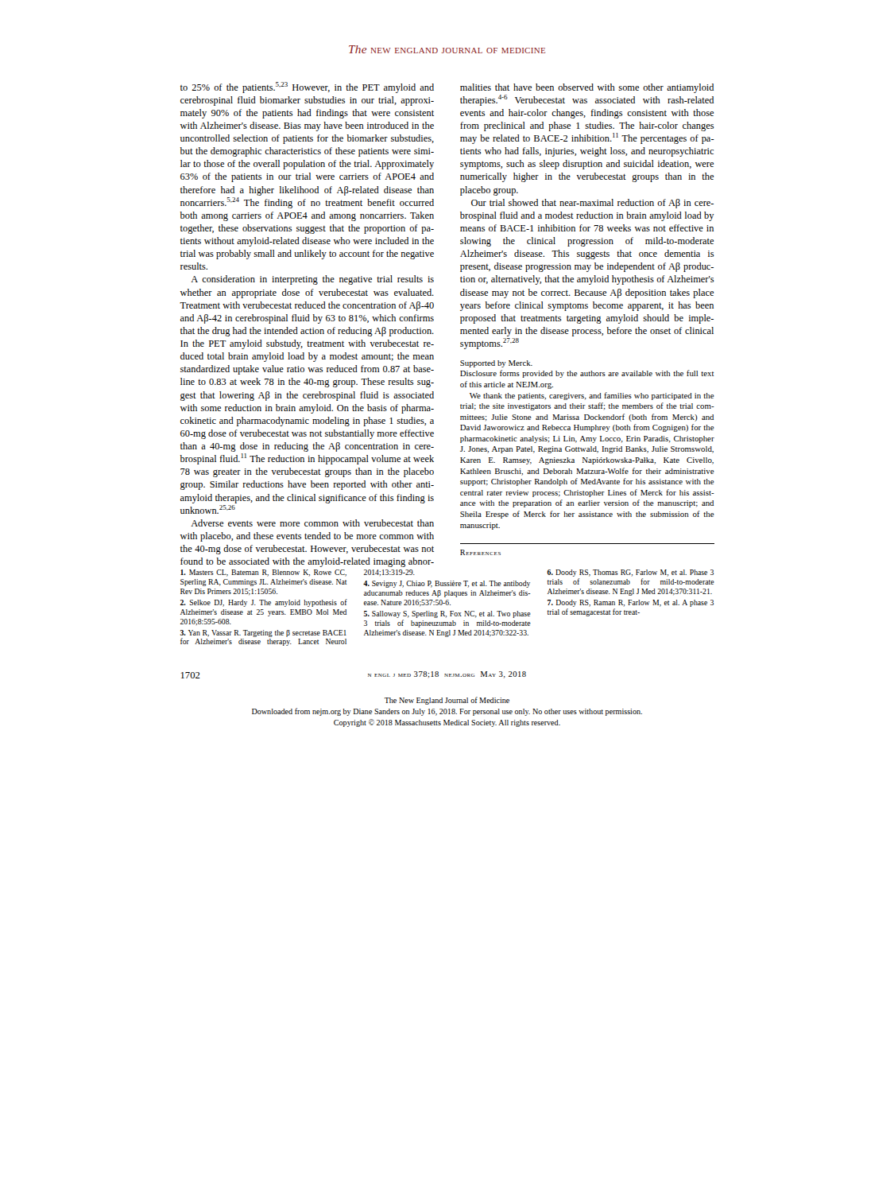The new england journal of medicine
to 25% of the patients.5,23 However, in the PET amyloid and cerebrospinal fluid biomarker substudies in our trial, approximately 90% of the patients had findings that were consistent with Alzheimer's disease. Bias may have been introduced in the uncontrolled selection of patients for the biomarker substudies, but the demographic characteristics of these patients were similar to those of the overall population of the trial. Approximately 63% of the patients in our trial were carriers of APOE4 and therefore had a higher likelihood of Aβ-related disease than noncarriers.5,24 The finding of no treatment benefit occurred both among carriers of APOE4 and among noncarriers. Taken together, these observations suggest that the proportion of patients without amyloid-related disease who were included in the trial was probably small and unlikely to account for the negative results.
A consideration in interpreting the negative trial results is whether an appropriate dose of verubecestat was evaluated. Treatment with verubecestat reduced the concentration of Aβ-40 and Aβ-42 in cerebrospinal fluid by 63 to 81%, which confirms that the drug had the intended action of reducing Aβ production. In the PET amyloid substudy, treatment with verubecestat reduced total brain amyloid load by a modest amount; the mean standardized uptake value ratio was reduced from 0.87 at baseline to 0.83 at week 78 in the 40-mg group. These results suggest that lowering Aβ in the cerebrospinal fluid is associated with some reduction in brain amyloid. On the basis of pharmacokinetic and pharmacodynamic modeling in phase 1 studies, a 60-mg dose of verubecestat was not substantially more effective than a 40-mg dose in reducing the Aβ concentration in cerebrospinal fluid.11 The reduction in hippocampal volume at week 78 was greater in the verubecestat groups than in the placebo group. Similar reductions have been reported with other antiamyloid therapies, and the clinical significance of this finding is unknown.25,26
Adverse events were more common with verubecestat than with placebo, and these events tended to be more common with the 40-mg dose of verubecestat. However, verubecestat was not found to be associated with the amyloid-related imaging abnormalities that have been observed with some other antiamyloid therapies.4-6 Verubecestat was associated with rash-related events and hair-color changes, findings consistent with those from preclinical and phase 1 studies. The hair-color changes may be related to BACE-2 inhibition.11 The percentages of patients who had falls, injuries, weight loss, and neuropsychiatric symptoms, such as sleep disruption and suicidal ideation, were numerically higher in the verubecestat groups than in the placebo group.
Our trial showed that near-maximal reduction of Aβ in cerebrospinal fluid and a modest reduction in brain amyloid load by means of BACE-1 inhibition for 78 weeks was not effective in slowing the clinical progression of mild-to-moderate Alzheimer's disease. This suggests that once dementia is present, disease progression may be independent of Aβ production or, alternatively, that the amyloid hypothesis of Alzheimer's disease may not be correct. Because Aβ deposition takes place years before clinical symptoms become apparent, it has been proposed that treatments targeting amyloid should be implemented early in the disease process, before the onset of clinical symptoms.27,28
Supported by Merck.
Disclosure forms provided by the authors are available with the full text of this article at NEJM.org.
We thank the patients, caregivers, and families who participated in the trial; the site investigators and their staff; the members of the trial committees; Julie Stone and Marissa Dockendorf (both from Merck) and David Jaworowicz and Rebecca Humphrey (both from Cognigen) for the pharmacokinetic analysis; Li Lin, Amy Locco, Erin Paradis, Christopher J. Jones, Arpan Patel, Regina Gottwald, Ingrid Banks, Julie Stromswold, Karen E. Ramsey, Agnieszka Napiórkowska-Pałka, Kate Civello, Kathleen Bruschi, and Deborah Matzura-Wolfe for their administrative support; Christopher Randolph of MedAvante for his assistance with the central rater review process; Christopher Lines of Merck for his assistance with the preparation of an earlier version of the manuscript; and Sheila Erespe of Merck for her assistance with the submission of the manuscript.
References
1. Masters CL, Bateman R, Blennow K, Rowe CC, Sperling RA, Cummings JL. Alzheimer's disease. Nat Rev Dis Primers 2015;1:15056.
2. Selkoe DJ, Hardy J. The amyloid hypothesis of Alzheimer's disease at 25 years. EMBO Mol Med 2016;8:595-608.
3. Yan R, Vassar R. Targeting the β secretase BACE1 for Alzheimer's disease therapy. Lancet Neurol 2014;13:319-29.
4. Sevigny J, Chiao P, Bussière T, et al. The antibody aducanumab reduces Aβ plaques in Alzheimer's disease. Nature 2016;537:50-6.
5. Salloway S, Sperling R, Fox NC, et al. Two phase 3 trials of bapineuzumab in mild-to-moderate Alzheimer's disease. N Engl J Med 2014;370:322-33.
6. Doody RS, Thomas RG, Farlow M, et al. Phase 3 trials of solanezumab for mild-to-moderate Alzheimer's disease. N Engl J Med 2014;370:311-21.
7. Doody RS, Raman R, Farlow M, et al. A phase 3 trial of semagacestat for treat-
1702
n engl j med 378;18 nejm.org May 3, 2018
The New England Journal of Medicine
Downloaded from nejm.org by Diane Sanders on July 16, 2018. For personal use only. No other uses without permission.
Copyright © 2018 Massachusetts Medical Society. All rights reserved.